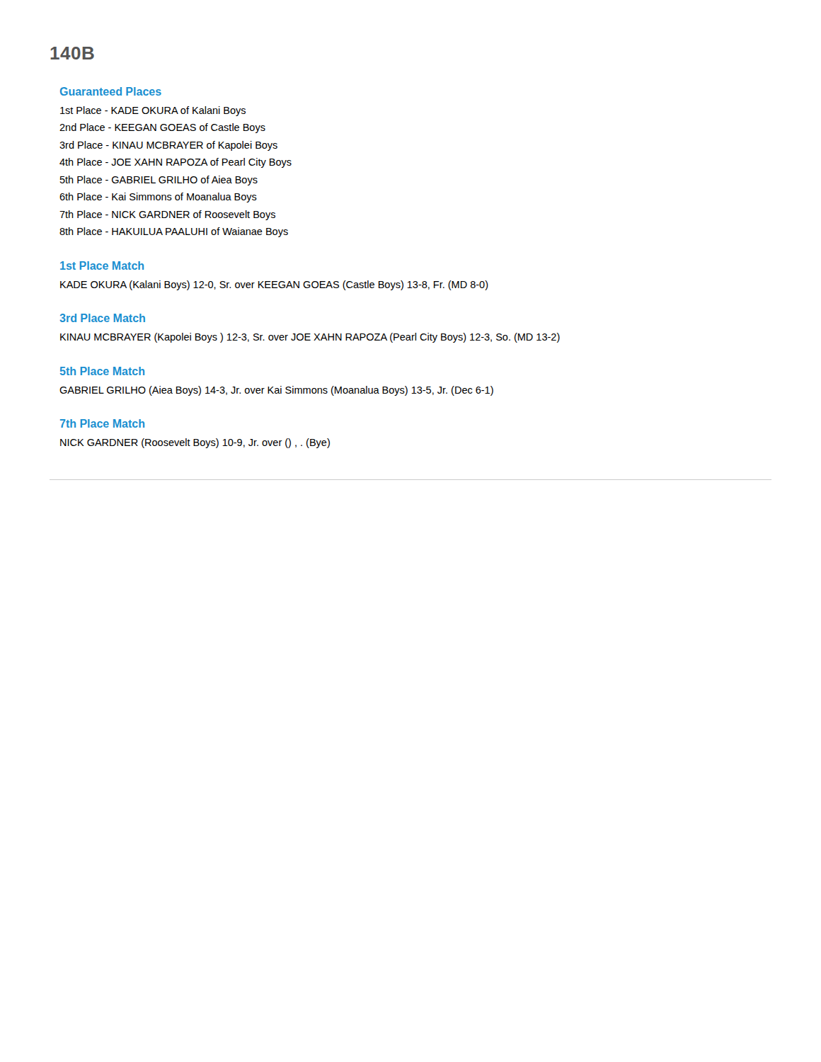140B
Guaranteed Places
1st Place - KADE OKURA of Kalani Boys
2nd Place - KEEGAN GOEAS of Castle Boys
3rd Place - KINAU MCBRAYER of Kapolei Boys
4th Place - JOE XAHN RAPOZA of Pearl City Boys
5th Place - GABRIEL GRILHO of Aiea Boys
6th Place - Kai Simmons of Moanalua Boys
7th Place - NICK GARDNER of Roosevelt Boys
8th Place - HAKUILUA PAALUHI of Waianae Boys
1st Place Match
KADE OKURA (Kalani Boys) 12-0, Sr. over KEEGAN GOEAS (Castle Boys) 13-8, Fr. (MD 8-0)
3rd Place Match
KINAU MCBRAYER (Kapolei Boys ) 12-3, Sr. over JOE XAHN RAPOZA (Pearl City Boys) 12-3, So. (MD 13-2)
5th Place Match
GABRIEL GRILHO (Aiea Boys) 14-3, Jr. over Kai Simmons (Moanalua Boys) 13-5, Jr. (Dec 6-1)
7th Place Match
NICK GARDNER (Roosevelt Boys) 10-9, Jr. over () , . (Bye)